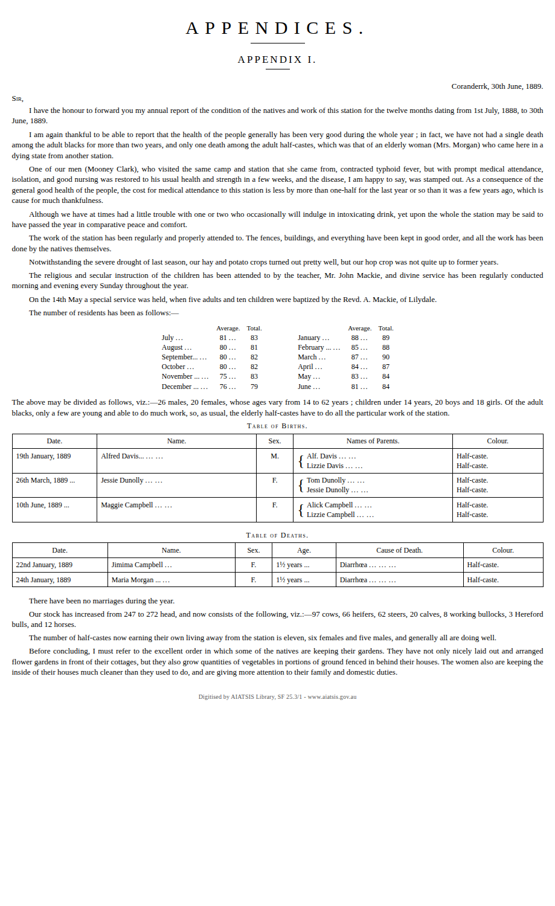APPENDICES.
APPENDIX I.
Coranderrk, 30th June, 1889.
Sir,
I have the honour to forward you my annual report of the condition of the natives and work of this station for the twelve months dating from 1st July, 1888, to 30th June, 1889.
I am again thankful to be able to report that the health of the people generally has been very good during the whole year ; in fact, we have not had a single death among the adult blacks for more than two years, and only one death among the adult half-castes, which was that of an elderly woman (Mrs. Morgan) who came here in a dying state from another station.
One of our men (Mooney Clark), who visited the same camp and station that she came from, contracted typhoid fever, but with prompt medical attendance, isolation, and good nursing was restored to his usual health and strength in a few weeks, and the disease, I am happy to say, was stamped out. As a consequence of the general good health of the people, the cost for medical attendance to this station is less by more than one-half for the last year or so than it was a few years ago, which is cause for much thankfulness.
Although we have at times had a little trouble with one or two who occasionally will indulge in intoxicating drink, yet upon the whole the station may be said to have passed the year in comparative peace and comfort.
The work of the station has been regularly and properly attended to. The fences, buildings, and everything have been kept in good order, and all the work has been done by the natives themselves.
Notwithstanding the severe drought of last season, our hay and potato crops turned out pretty well, but our hop crop was not quite up to former years.
The religious and secular instruction of the children has been attended to by the teacher, Mr. John Mackie, and divine service has been regularly conducted morning and evening every Sunday throughout the year.
On the 14th May a special service was held, when five adults and ten children were baptized by the Revd. A. Mackie, of Lilydale.
The number of residents has been as follows:—
| | Average. | Total. |
| --- | --- | --- |
| July ... | 81 ... | 83 |
| August ... | 80 ... | 81 |
| September... ... | 80 ... | 82 |
| October ... | 80 ... | 82 |
| November ... ... | 75 ... | 83 |
| December ... ... | 76 ... | 79 |
| | Average. | Total. |
| --- | --- | --- |
| January ... | 88 ... | 89 |
| February ... ... | 85 ... | 88 |
| March ... | 87 ... | 90 |
| April ... | 84 ... | 87 |
| May ... | 83 ... | 84 |
| June ... | 81 ... | 84 |
The above may be divided as follows, viz.:—26 males, 20 females, whose ages vary from 14 to 62 years ; children under 14 years, 20 boys and 18 girls. Of the adult blacks, only a few are young and able to do much work, so, as usual, the elderly half-castes have to do all the particular work of the station.
Table of Births.
| Date. | Name. | Sex. | Names of Parents. | Colour. |
| --- | --- | --- | --- | --- |
| 19th January, 1889 | Alfred Davis... ... ... | M. | { Alf. Davis ... ... Lizzie Davis ... ... | Half-caste. Half-caste. |
| 26th March, 1889 ... | Jessie Dunolly ... ... | F. | { Tom Dunolly ... ... Jessie Dunolly ... ... | Half-caste. Half-caste. |
| 10th June, 1889 ... | Maggie Campbell ... ... | F. | { Alick Campbell ... ... Lizzie Campbell ... ... | Half-caste. Half-caste. |
Table of Deaths.
| Date. | Name. | Sex. | Age. | Cause of Death. | Colour. |
| --- | --- | --- | --- | --- | --- |
| 22nd January, 1889 | Jimima Campbell ... | F. | 1½ years ... | Diarrhœa ... ... ... | Half-caste. |
| 24th January, 1889 | Maria Morgan ... ... | F. | 1½ years ... | Diarrhœa ... ... ... | Half-caste. |
There have been no marriages during the year.
Our stock has increased from 247 to 272 head, and now consists of the following, viz.:—97 cows, 66 heifers, 62 steers, 20 calves, 8 working bullocks, 3 Hereford bulls, and 12 horses.
The number of half-castes now earning their own living away from the station is eleven, six females and five males, and generally all are doing well.
Before concluding, I must refer to the excellent order in which some of the natives are keeping their gardens. They have not only nicely laid out and arranged flower gardens in front of their cottages, but they also grow quantities of vegetables in portions of ground fenced in behind their houses. The women also are keeping the inside of their houses much cleaner than they used to do, and are giving more attention to their family and domestic duties.
Digitised by AIATSIS Library, SF 25.3/1 - www.aiatsis.gov.au